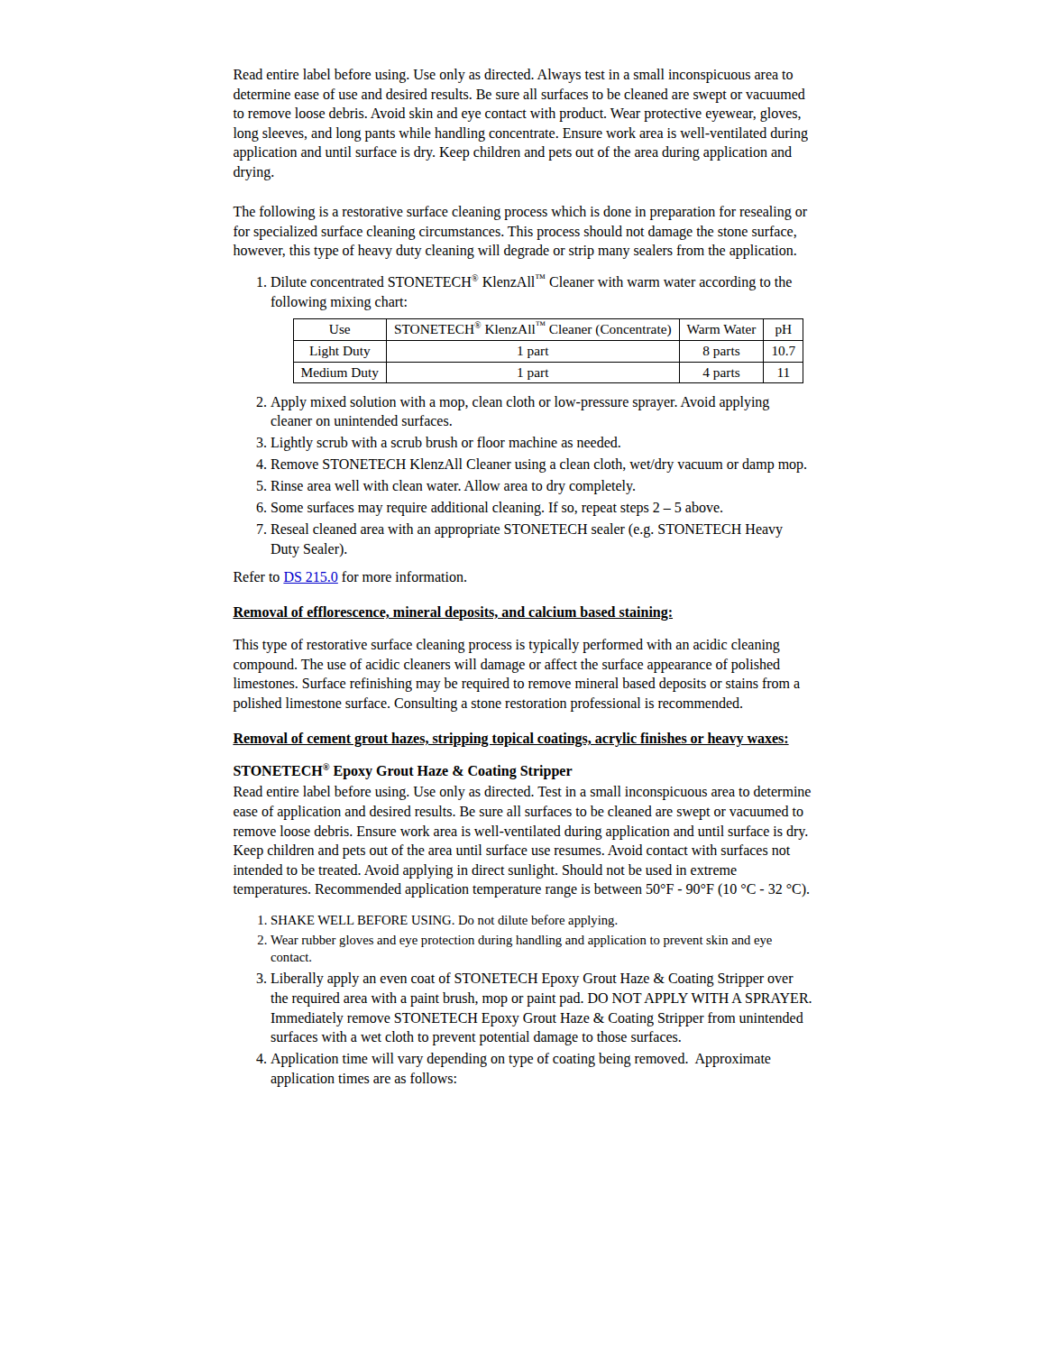Read entire label before using. Use only as directed. Always test in a small inconspicuous area to determine ease of use and desired results. Be sure all surfaces to be cleaned are swept or vacuumed to remove loose debris. Avoid skin and eye contact with product. Wear protective eyewear, gloves, long sleeves, and long pants while handling concentrate. Ensure work area is well-ventilated during application and until surface is dry. Keep children and pets out of the area during application and drying.
The following is a restorative surface cleaning process which is done in preparation for resealing or for specialized surface cleaning circumstances. This process should not damage the stone surface, however, this type of heavy duty cleaning will degrade or strip many sealers from the application.
Dilute concentrated STONETECH® KlenzAll™ Cleaner with warm water according to the following mixing chart:
| Use | STONETECH ® KlenzAll ™ Cleaner (Concentrate) | Warm Water | pH |
| Light Duty | 1 part | 8 parts | 10.7 |
| Medium Duty | 1 part | 4 parts | 11 |
Apply mixed solution with a mop, clean cloth or low-pressure sprayer. Avoid applying cleaner on unintended surfaces.
Lightly scrub with a scrub brush or floor machine as needed.
Remove STONETECH KlenzAll Cleaner using a clean cloth, wet/dry vacuum or damp mop.
Rinse area well with clean water. Allow area to dry completely.
Some surfaces may require additional cleaning. If so, repeat steps 2 – 5 above.
Reseal cleaned area with an appropriate STONETECH sealer (e.g. STONETECH Heavy Duty Sealer).
Refer to DS 215.0 for more information.
Removal of efflorescence, mineral deposits, and calcium based staining:
This type of restorative surface cleaning process is typically performed with an acidic cleaning compound. The use of acidic cleaners will damage or affect the surface appearance of polished limestones. Surface refinishing may be required to remove mineral based deposits or stains from a polished limestone surface. Consulting a stone restoration professional is recommended.
Removal of cement grout hazes, stripping topical coatings, acrylic finishes or heavy waxes:
STONETECH® Epoxy Grout Haze & Coating Stripper
Read entire label before using. Use only as directed. Test in a small inconspicuous area to determine ease of application and desired results. Be sure all surfaces to be cleaned are swept or vacuumed to remove loose debris. Ensure work area is well-ventilated during application and until surface is dry. Keep children and pets out of the area until surface use resumes. Avoid contact with surfaces not intended to be treated. Avoid applying in direct sunlight. Should not be used in extreme temperatures. Recommended application temperature range is between 50°F - 90°F (10 °C - 32 °C).
SHAKE WELL BEFORE USING. Do not dilute before applying.
Wear rubber gloves and eye protection during handling and application to prevent skin and eye contact.
Liberally apply an even coat of STONETECH Epoxy Grout Haze & Coating Stripper over the required area with a paint brush, mop or paint pad. DO NOT APPLY WITH A SPRAYER. Immediately remove STONETECH Epoxy Grout Haze & Coating Stripper from unintended surfaces with a wet cloth to prevent potential damage to those surfaces.
Application time will vary depending on type of coating being removed. Approximate application times are as follows: